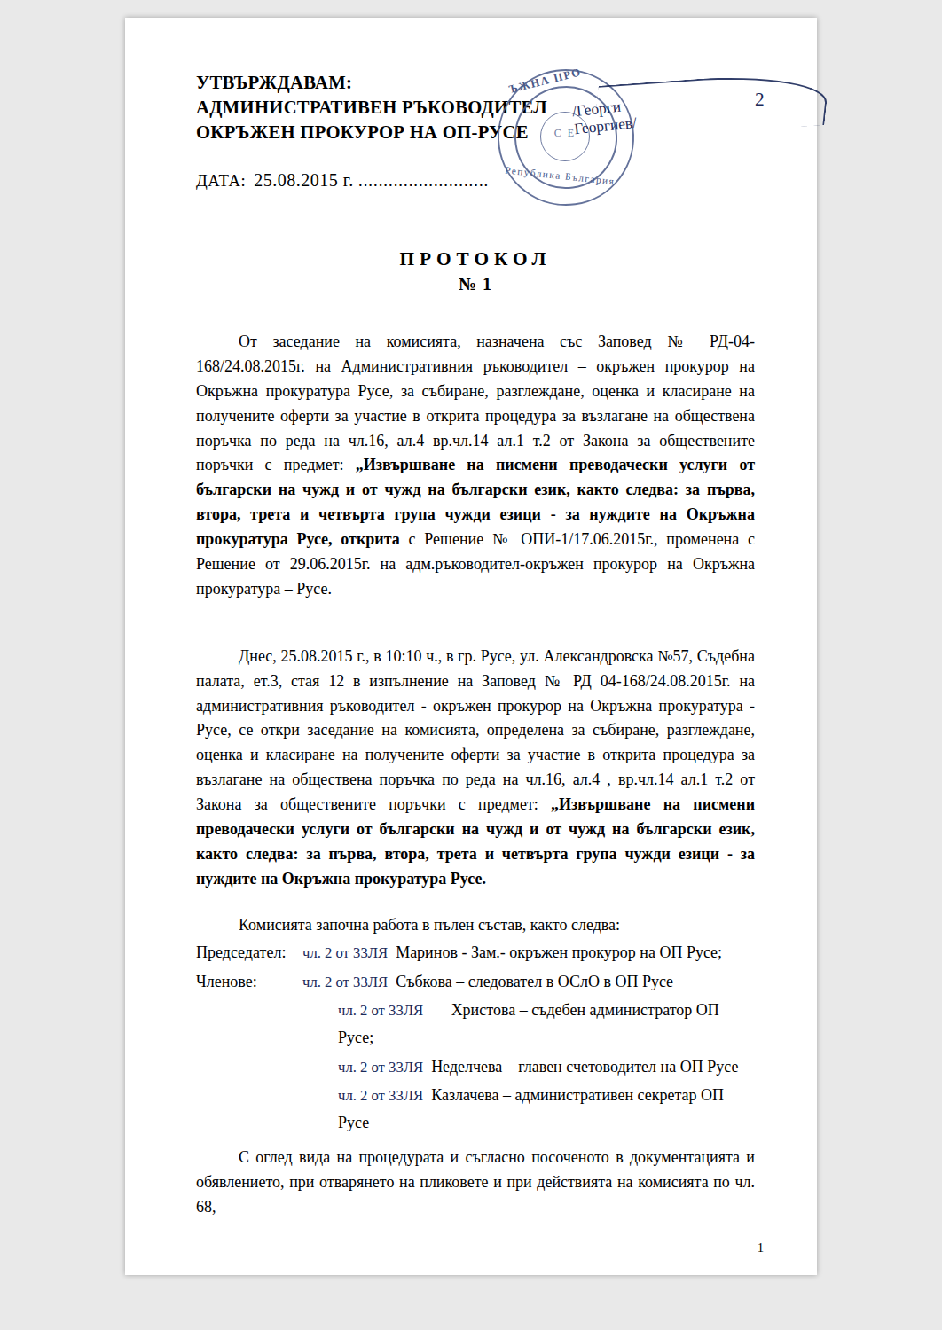УТВЪРЖДАВАМ:
АДМИНИСТРАТИВЕН РЪКОВОДИТЕЛ
ОКРЪЖЕН ПРОКУРОР НА ОП-РУСЕ
ЪЖНА ПРО
Република България
/Георги Георгиев/
2
ДАТА: 25.08.2015 г. ..........................
ПРОТОКОЛ
№ 1
От заседание на комисията, назначена със Заповед № РД-04-168/24.08.2015г. на Административния ръководител – окръжен прокурор на Окръжна прокуратура Русе, за събиране, разглеждане, оценка и класиране на получените оферти за участие в открита процедура за възлагане на обществена поръчка по реда на чл.16, ал.4 вр.чл.14 ал.1 т.2 от Закона за обществените поръчки с предмет: „Извършване на писмени преводачески услуги от български на чужд и от чужд на български език, както следва: за първа, втора, трета и четвърта група чужди езици - за нуждите на Окръжна прокуратура Русе, открита с Решение № ОПИ-1/17.06.2015г., променена с Решение от 29.06.2015г. на адм.ръководител-окръжен прокурор на Окръжна прокуратура – Русе.
Днес, 25.08.2015 г., в 10:10 ч., в гр. Русе, ул. Александровска №57, Съдебна палата, ет.3, стая 12 в изпълнение на Заповед № РД 04-168/24.08.2015г. на административния ръководител - окръжен прокурор на Окръжна прокуратура - Русе, се откри заседание на комисията, определена за събиране, разглеждане, оценка и класиране на получените оферти за участие в открита процедура за възлагане на обществена поръчка по реда на чл.16, ал.4 , вр.чл.14 ал.1 т.2 от Закона за обществените поръчки с предмет: „Извършване на писмени преводачески услуги от български на чужд и от чужд на български език, както следва: за първа, втора, трета и четвърта група чужди езици - за нуждите на Окръжна прокуратура Русе.
Комисията започна работа в пълен състав, както следва:
| Председател: | чл. 2 от 33ЛЯ Маринов - Зам.- окръжен прокурор на ОП Русе; |
| Членове: | чл. 2 от 33ЛЯ Събкова – следовател в ОСлО в ОП Русе |
| | чл. 2 от 33ЛЯ Христова – съдебен администратор ОП Русе; |
| | чл. 2 от 33ЛЯ Неделчева – главен счетоводител на ОП Русе |
| | чл. 2 от 33ЛЯ Казлачева – административен секретар ОП Русе |
С оглед вида на процедурата и съгласно посоченото в документацията и обявлението, при отварянето на пликовете и при действията на комисията по чл. 68,
1